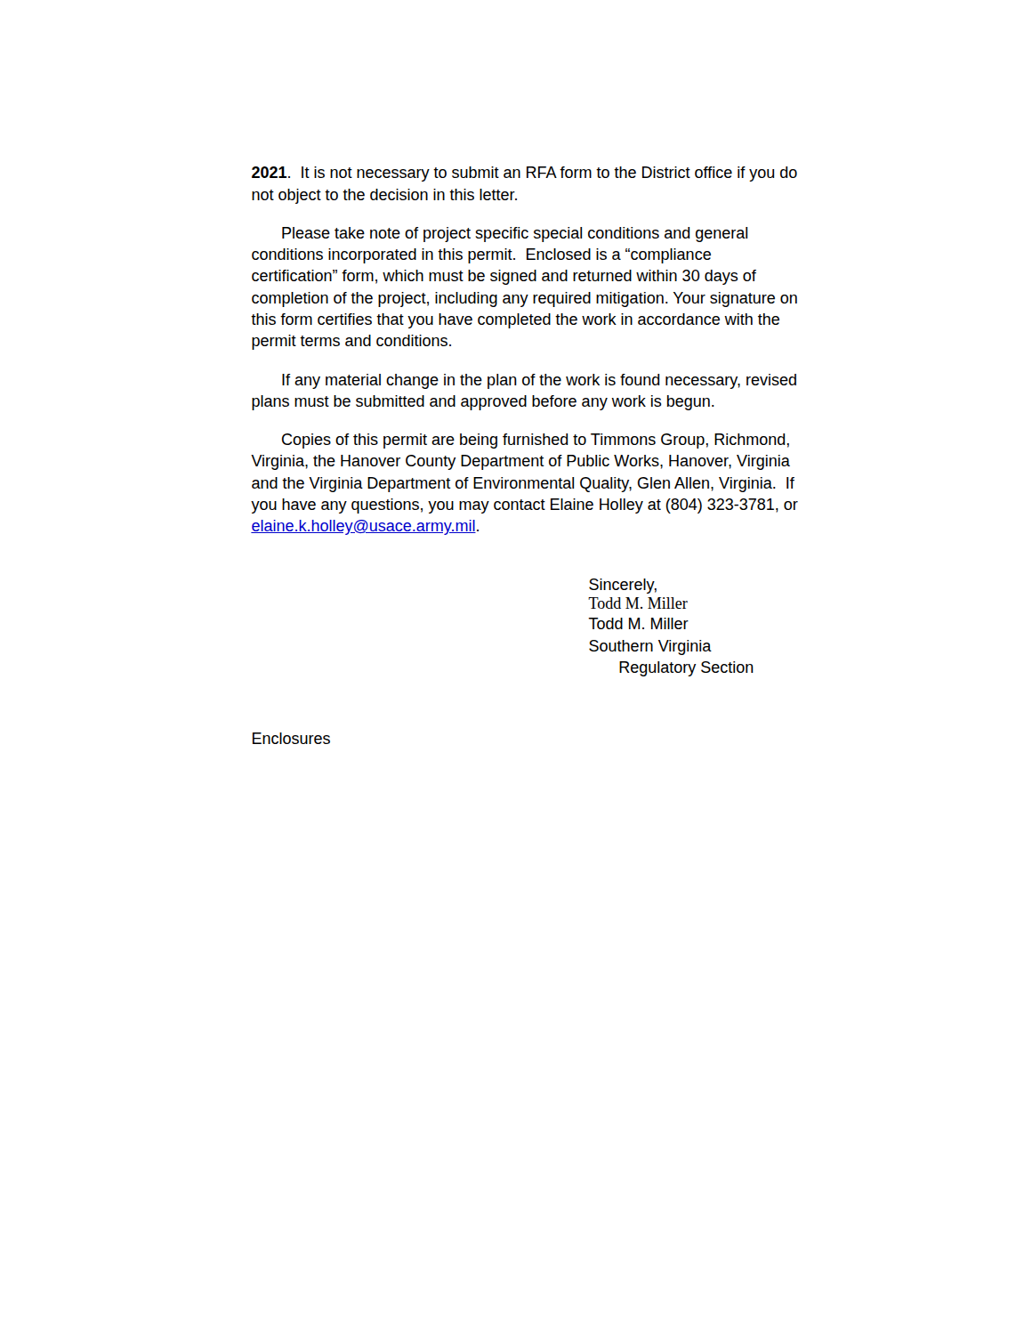2021. It is not necessary to submit an RFA form to the District office if you do not object to the decision in this letter.
Please take note of project specific special conditions and general conditions incorporated in this permit. Enclosed is a “compliance certification” form, which must be signed and returned within 30 days of completion of the project, including any required mitigation. Your signature on this form certifies that you have completed the work in accordance with the permit terms and conditions.
If any material change in the plan of the work is found necessary, revised plans must be submitted and approved before any work is begun.
Copies of this permit are being furnished to Timmons Group, Richmond, Virginia, the Hanover County Department of Public Works, Hanover, Virginia and the Virginia Department of Environmental Quality, Glen Allen, Virginia. If you have any questions, you may contact Elaine Holley at (804) 323-3781, or elaine.k.holley@usace.army.mil.
Sincerely,
Todd M. Miller
Todd M. Miller
Southern Virginia
Regulatory Section
Enclosures